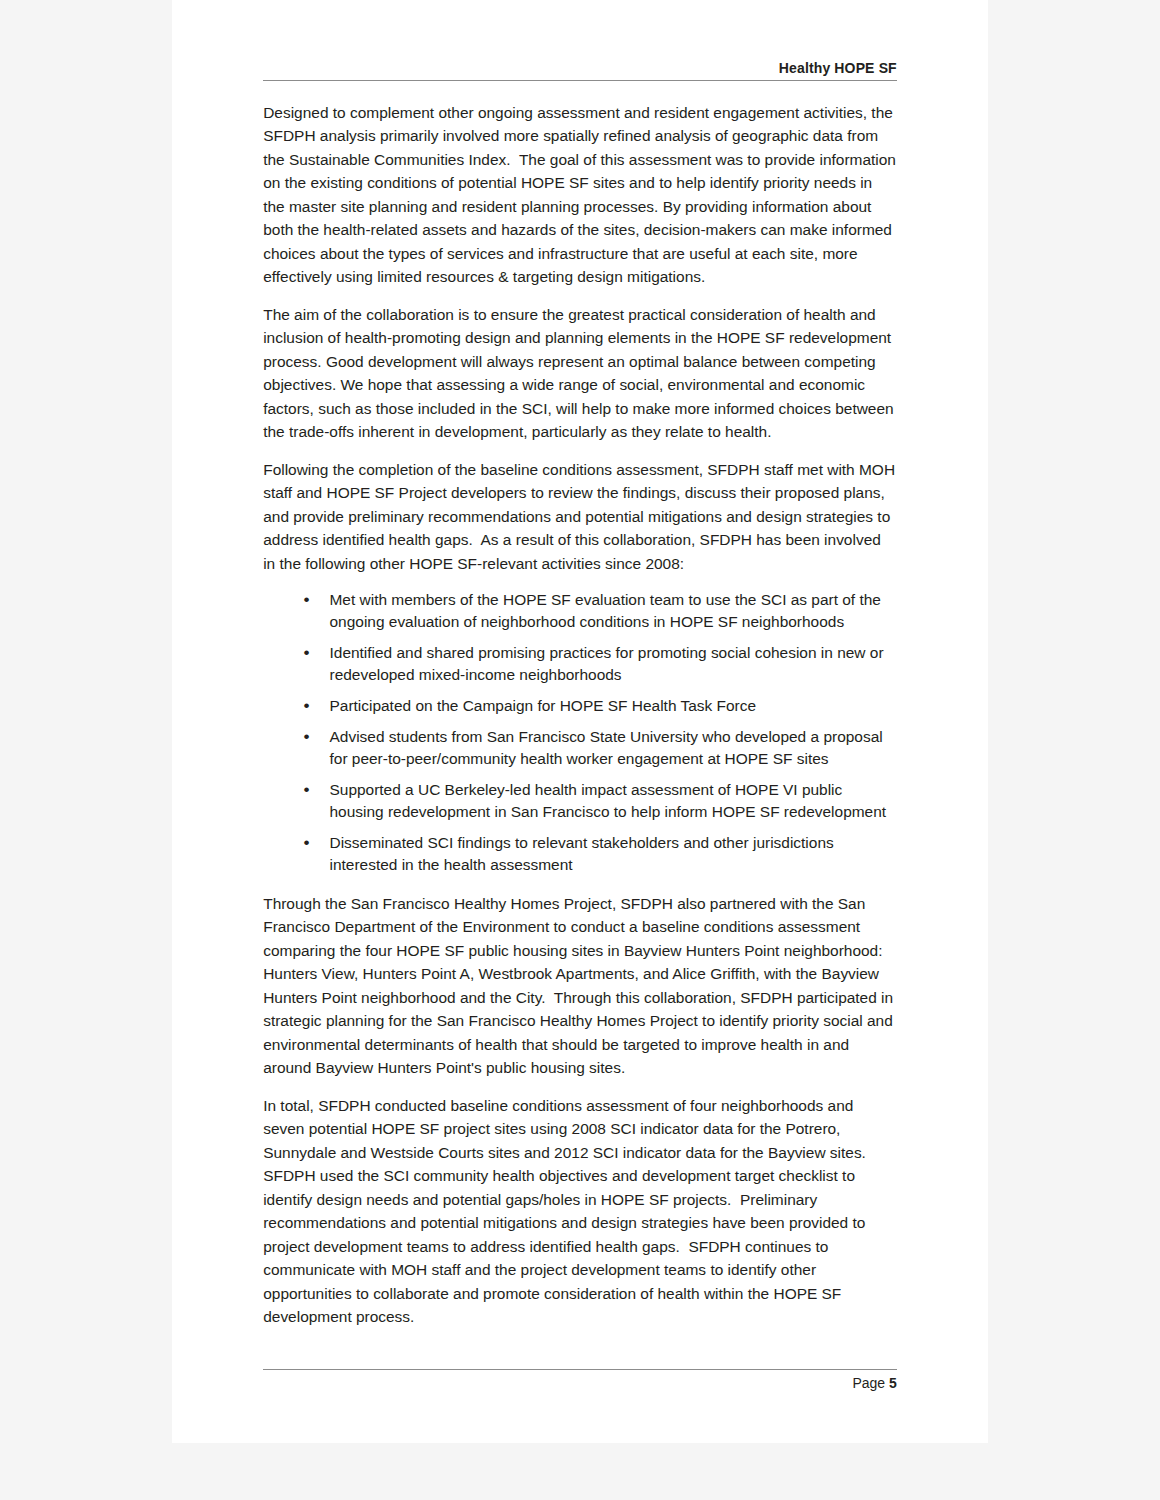Healthy HOPE SF
Designed to complement other ongoing assessment and resident engagement activities, the SFDPH analysis primarily involved more spatially refined analysis of geographic data from the Sustainable Communities Index. The goal of this assessment was to provide information on the existing conditions of potential HOPE SF sites and to help identify priority needs in the master site planning and resident planning processes. By providing information about both the health-related assets and hazards of the sites, decision-makers can make informed choices about the types of services and infrastructure that are useful at each site, more effectively using limited resources & targeting design mitigations.
The aim of the collaboration is to ensure the greatest practical consideration of health and inclusion of health-promoting design and planning elements in the HOPE SF redevelopment process. Good development will always represent an optimal balance between competing objectives. We hope that assessing a wide range of social, environmental and economic factors, such as those included in the SCI, will help to make more informed choices between the trade-offs inherent in development, particularly as they relate to health.
Following the completion of the baseline conditions assessment, SFDPH staff met with MOH staff and HOPE SF Project developers to review the findings, discuss their proposed plans, and provide preliminary recommendations and potential mitigations and design strategies to address identified health gaps. As a result of this collaboration, SFDPH has been involved in the following other HOPE SF-relevant activities since 2008:
Met with members of the HOPE SF evaluation team to use the SCI as part of the ongoing evaluation of neighborhood conditions in HOPE SF neighborhoods
Identified and shared promising practices for promoting social cohesion in new or redeveloped mixed-income neighborhoods
Participated on the Campaign for HOPE SF Health Task Force
Advised students from San Francisco State University who developed a proposal for peer-to-peer/community health worker engagement at HOPE SF sites
Supported a UC Berkeley-led health impact assessment of HOPE VI public housing redevelopment in San Francisco to help inform HOPE SF redevelopment
Disseminated SCI findings to relevant stakeholders and other jurisdictions interested in the health assessment
Through the San Francisco Healthy Homes Project, SFDPH also partnered with the San Francisco Department of the Environment to conduct a baseline conditions assessment comparing the four HOPE SF public housing sites in Bayview Hunters Point neighborhood: Hunters View, Hunters Point A, Westbrook Apartments, and Alice Griffith, with the Bayview Hunters Point neighborhood and the City. Through this collaboration, SFDPH participated in strategic planning for the San Francisco Healthy Homes Project to identify priority social and environmental determinants of health that should be targeted to improve health in and around Bayview Hunters Point's public housing sites.
In total, SFDPH conducted baseline conditions assessment of four neighborhoods and seven potential HOPE SF project sites using 2008 SCI indicator data for the Potrero, Sunnydale and Westside Courts sites and 2012 SCI indicator data for the Bayview sites. SFDPH used the SCI community health objectives and development target checklist to identify design needs and potential gaps/holes in HOPE SF projects. Preliminary recommendations and potential mitigations and design strategies have been provided to project development teams to address identified health gaps. SFDPH continues to communicate with MOH staff and the project development teams to identify other opportunities to collaborate and promote consideration of health within the HOPE SF development process.
Page 5